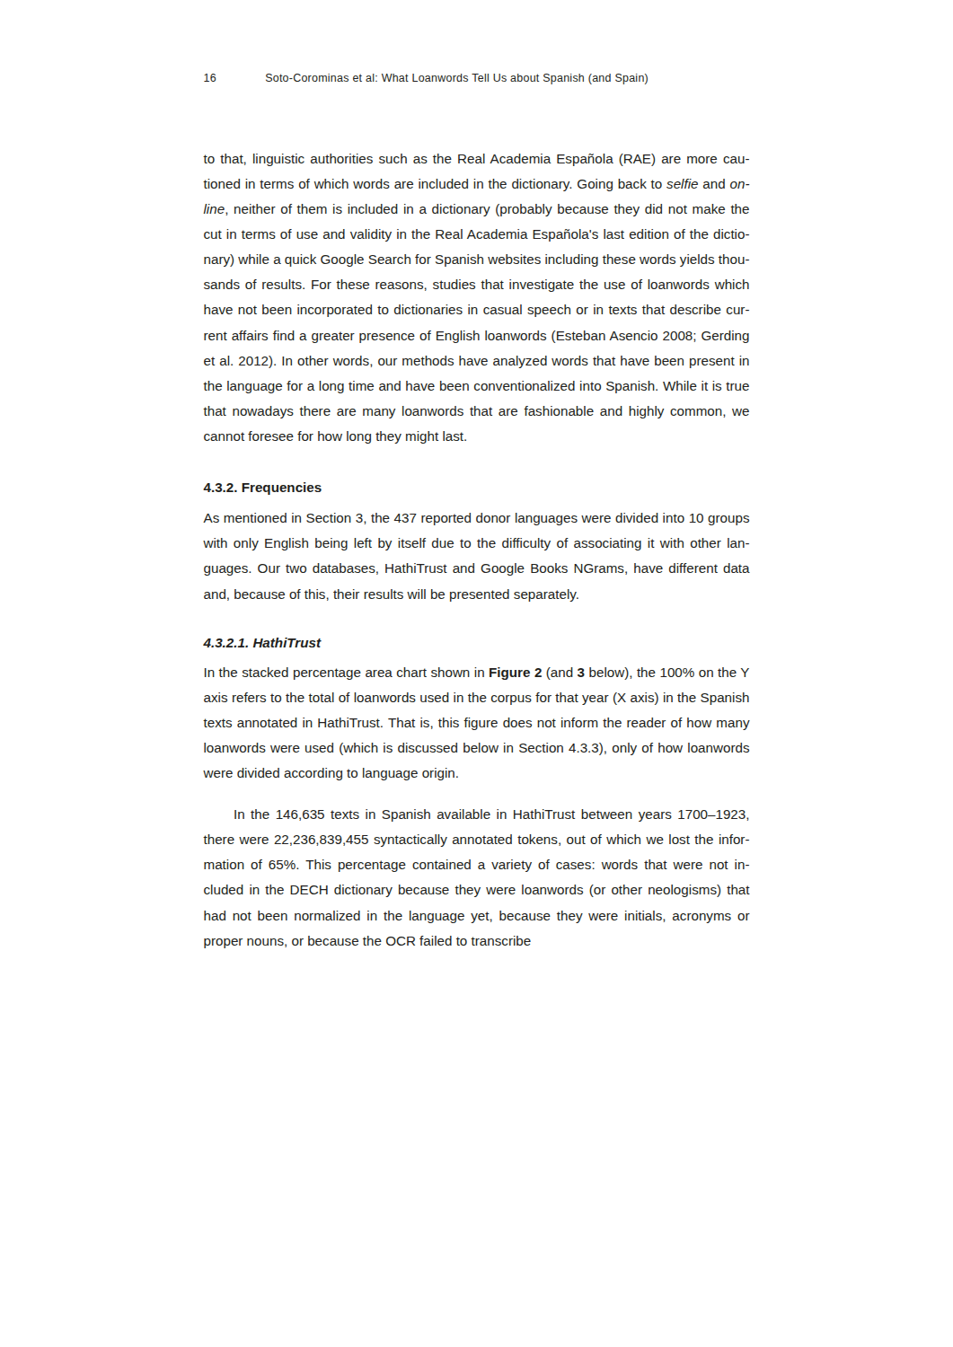16 Soto-Corominas et al: What Loanwords Tell Us about Spanish (and Spain)
to that, linguistic authorities such as the Real Academia Española (RAE) are more cautioned in terms of which words are included in the dictionary. Going back to selfie and online, neither of them is included in a dictionary (probably because they did not make the cut in terms of use and validity in the Real Academia Española's last edition of the dictionary) while a quick Google Search for Spanish websites including these words yields thousands of results. For these reasons, studies that investigate the use of loanwords which have not been incorporated to dictionaries in casual speech or in texts that describe current affairs find a greater presence of English loanwords (Esteban Asencio 2008; Gerding et al. 2012). In other words, our methods have analyzed words that have been present in the language for a long time and have been conventionalized into Spanish. While it is true that nowadays there are many loanwords that are fashionable and highly common, we cannot foresee for how long they might last.
4.3.2. Frequencies
As mentioned in Section 3, the 437 reported donor languages were divided into 10 groups with only English being left by itself due to the difficulty of associating it with other languages. Our two databases, HathiTrust and Google Books NGrams, have different data and, because of this, their results will be presented separately.
4.3.2.1. HathiTrust
In the stacked percentage area chart shown in Figure 2 (and 3 below), the 100% on the Y axis refers to the total of loanwords used in the corpus for that year (X axis) in the Spanish texts annotated in HathiTrust. That is, this figure does not inform the reader of how many loanwords were used (which is discussed below in Section 4.3.3), only of how loanwords were divided according to language origin.
In the 146,635 texts in Spanish available in HathiTrust between years 1700–1923, there were 22,236,839,455 syntactically annotated tokens, out of which we lost the information of 65%. This percentage contained a variety of cases: words that were not included in the DECH dictionary because they were loanwords (or other neologisms) that had not been normalized in the language yet, because they were initials, acronyms or proper nouns, or because the OCR failed to transcribe